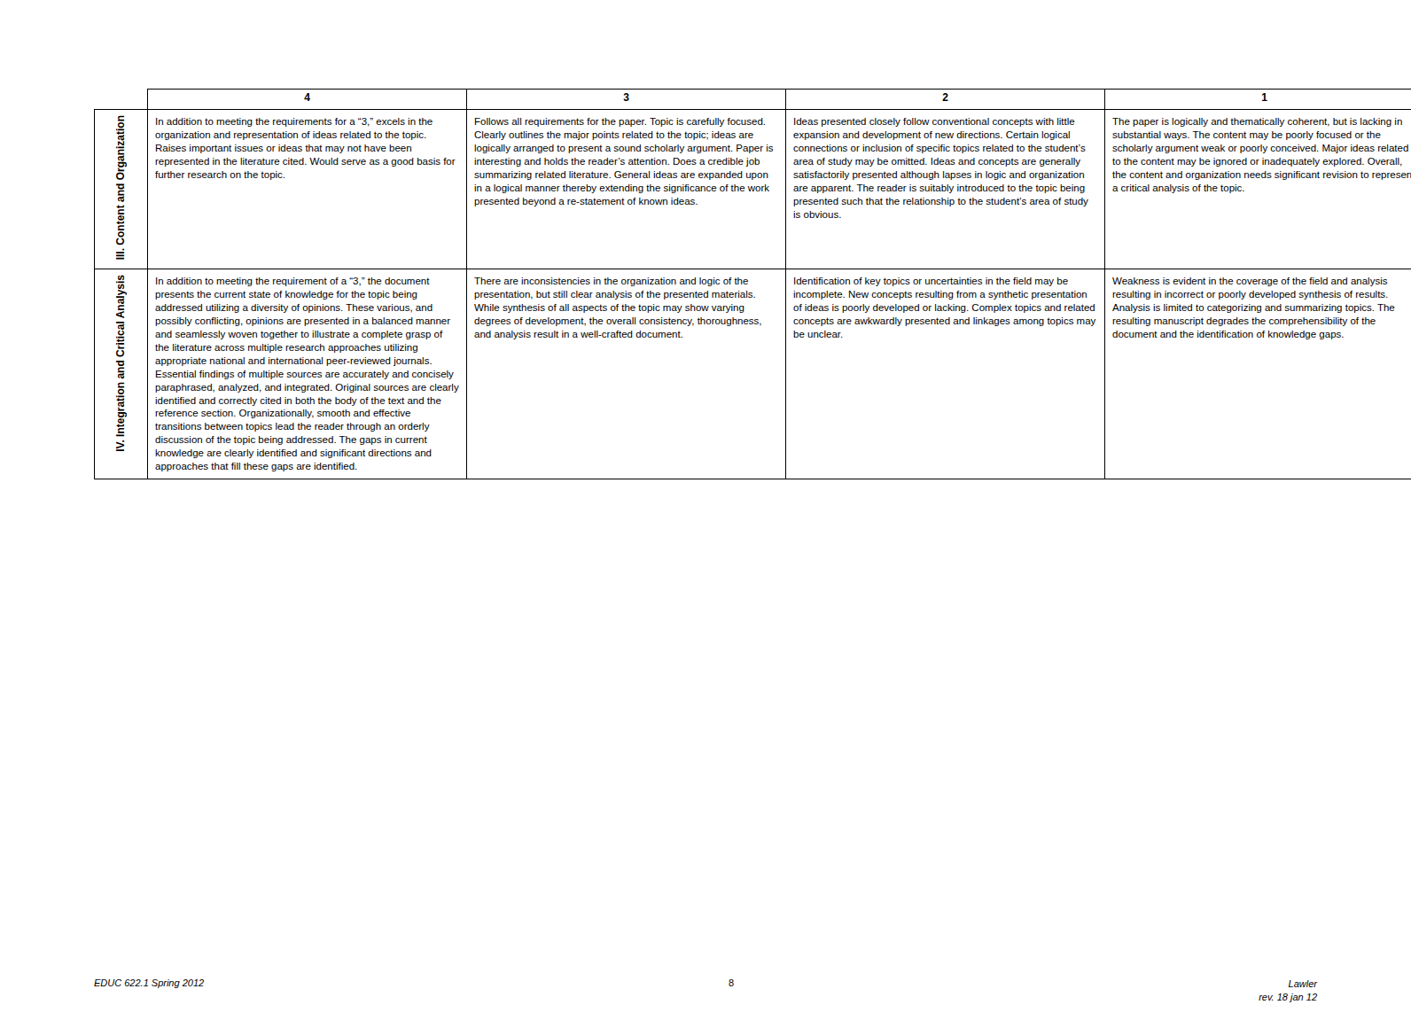| | 4 | 3 | 2 | 1 |
| --- | --- | --- | --- | --- |
| III. Content and Organization | In addition to meeting the requirements for a “3,” excels in the organization and representation of ideas related to the topic. Raises important issues or ideas that may not have been represented in the literature cited. Would serve as a good basis for further research on the topic. | Follows all requirements for the paper. Topic is carefully focused. Clearly outlines the major points related to the topic; ideas are logically arranged to present a sound scholarly argument. Paper is interesting and holds the reader’s attention. Does a credible job summarizing related literature. General ideas are expanded upon in a logical manner thereby extending the significance of the work presented beyond a re-statement of known ideas. | Ideas presented closely follow conventional concepts with little expansion and development of new directions. Certain logical connections or inclusion of specific topics related to the student’s area of study may be omitted. Ideas and concepts are generally satisfactorily presented although lapses in logic and organization are apparent. The reader is suitably introduced to the topic being presented such that the relationship to the student’s area of study is obvious. | The paper is logically and thematically coherent, but is lacking in substantial ways. The content may be poorly focused or the scholarly argument weak or poorly conceived. Major ideas related to the content may be ignored or inadequately explored. Overall, the content and organization needs significant revision to represent a critical analysis of the topic. |
| IV. Integration and Critical Analysis | In addition to meeting the requirement of a “3,” the document presents the current state of knowledge for the topic being addressed utilizing a diversity of opinions. These various, and possibly conflicting, opinions are presented in a balanced manner and seamlessly woven together to illustrate a complete grasp of the literature across multiple research approaches utilizing appropriate national and international peer-reviewed journals. Essential findings of multiple sources are accurately and concisely paraphrased, analyzed, and integrated. Original sources are clearly identified and correctly cited in both the body of the text and the reference section. Organizationally, smooth and effective transitions between topics lead the reader through an orderly discussion of the topic being addressed. The gaps in current knowledge are clearly identified and significant directions and approaches that fill these gaps are identified. | There are inconsistencies in the organization and logic of the presentation, but still clear analysis of the presented materials. While synthesis of all aspects of the topic may show varying degrees of development, the overall consistency, thoroughness, and analysis result in a well-crafted document. | Identification of key topics or uncertainties in the field may be incomplete. New concepts resulting from a synthetic presentation of ideas is poorly developed or lacking. Complex topics and related concepts are awkwardly presented and linkages among topics may be unclear. | Weakness is evident in the coverage of the field and analysis resulting in incorrect or poorly developed synthesis of results. Analysis is limited to categorizing and summarizing topics. The resulting manuscript degrades the comprehensibility of the document and the identification of knowledge gaps. |
EDUC 622.1 Spring 2012
Lawler
rev. 18 jan 12
8